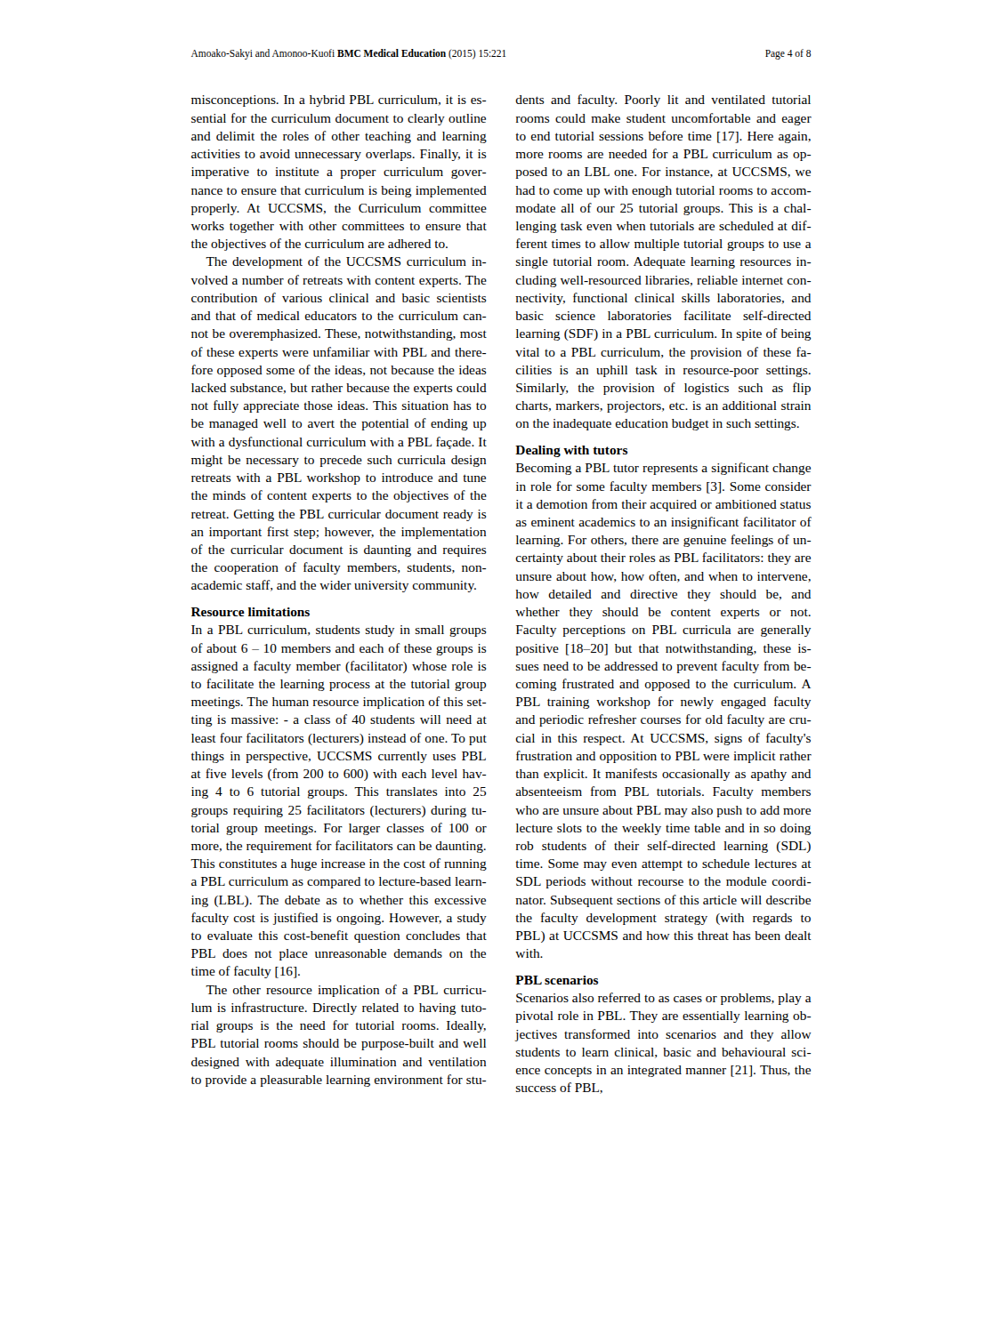Amoako-Sakyi and Amonoo-Kuofi BMC Medical Education (2015) 15:221
Page 4 of 8
misconceptions. In a hybrid PBL curriculum, it is essential for the curriculum document to clearly outline and delimit the roles of other teaching and learning activities to avoid unnecessary overlaps. Finally, it is imperative to institute a proper curriculum governance to ensure that curriculum is being implemented properly. At UCCSMS, the Curriculum committee works together with other committees to ensure that the objectives of the curriculum are adhered to.
The development of the UCCSMS curriculum involved a number of retreats with content experts. The contribution of various clinical and basic scientists and that of medical educators to the curriculum cannot be overemphasized. These, notwithstanding, most of these experts were unfamiliar with PBL and therefore opposed some of the ideas, not because the ideas lacked substance, but rather because the experts could not fully appreciate those ideas. This situation has to be managed well to avert the potential of ending up with a dysfunctional curriculum with a PBL façade. It might be necessary to precede such curricula design retreats with a PBL workshop to introduce and tune the minds of content experts to the objectives of the retreat. Getting the PBL curricular document ready is an important first step; however, the implementation of the curricular document is daunting and requires the cooperation of faculty members, students, non-academic staff, and the wider university community.
Resource limitations
In a PBL curriculum, students study in small groups of about 6 – 10 members and each of these groups is assigned a faculty member (facilitator) whose role is to facilitate the learning process at the tutorial group meetings. The human resource implication of this setting is massive: - a class of 40 students will need at least four facilitators (lecturers) instead of one. To put things in perspective, UCCSMS currently uses PBL at five levels (from 200 to 600) with each level having 4 to 6 tutorial groups. This translates into 25 groups requiring 25 facilitators (lecturers) during tutorial group meetings. For larger classes of 100 or more, the requirement for facilitators can be daunting. This constitutes a huge increase in the cost of running a PBL curriculum as compared to lecture-based learning (LBL). The debate as to whether this excessive faculty cost is justified is ongoing. However, a study to evaluate this cost-benefit question concludes that PBL does not place unreasonable demands on the time of faculty [16].
The other resource implication of a PBL curriculum is infrastructure. Directly related to having tutorial groups is the need for tutorial rooms. Ideally, PBL tutorial rooms should be purpose-built and well designed with adequate illumination and ventilation to provide a pleasurable learning environment for students and faculty. Poorly lit and ventilated tutorial rooms could make student uncomfortable and eager to end tutorial sessions before time [17]. Here again, more rooms are needed for a PBL curriculum as opposed to an LBL one. For instance, at UCCSMS, we had to come up with enough tutorial rooms to accommodate all of our 25 tutorial groups. This is a challenging task even when tutorials are scheduled at different times to allow multiple tutorial groups to use a single tutorial room. Adequate learning resources including well-resourced libraries, reliable internet connectivity, functional clinical skills laboratories, and basic science laboratories facilitate self-directed learning (SDF) in a PBL curriculum. In spite of being vital to a PBL curriculum, the provision of these facilities is an uphill task in resource-poor settings. Similarly, the provision of logistics such as flip charts, markers, projectors, etc. is an additional strain on the inadequate education budget in such settings.
Dealing with tutors
Becoming a PBL tutor represents a significant change in role for some faculty members [3]. Some consider it a demotion from their acquired or ambitioned status as eminent academics to an insignificant facilitator of learning. For others, there are genuine feelings of uncertainty about their roles as PBL facilitators: they are unsure about how, how often, and when to intervene, how detailed and directive they should be, and whether they should be content experts or not. Faculty perceptions on PBL curricula are generally positive [18–20] but that notwithstanding, these issues need to be addressed to prevent faculty from becoming frustrated and opposed to the curriculum. A PBL training workshop for newly engaged faculty and periodic refresher courses for old faculty are crucial in this respect. At UCCSMS, signs of faculty's frustration and opposition to PBL were implicit rather than explicit. It manifests occasionally as apathy and absenteeism from PBL tutorials. Faculty members who are unsure about PBL may also push to add more lecture slots to the weekly time table and in so doing rob students of their self-directed learning (SDL) time. Some may even attempt to schedule lectures at SDL periods without recourse to the module coordinator. Subsequent sections of this article will describe the faculty development strategy (with regards to PBL) at UCCSMS and how this threat has been dealt with.
PBL scenarios
Scenarios also referred to as cases or problems, play a pivotal role in PBL. They are essentially learning objectives transformed into scenarios and they allow students to learn clinical, basic and behavioural science concepts in an integrated manner [21]. Thus, the success of PBL,